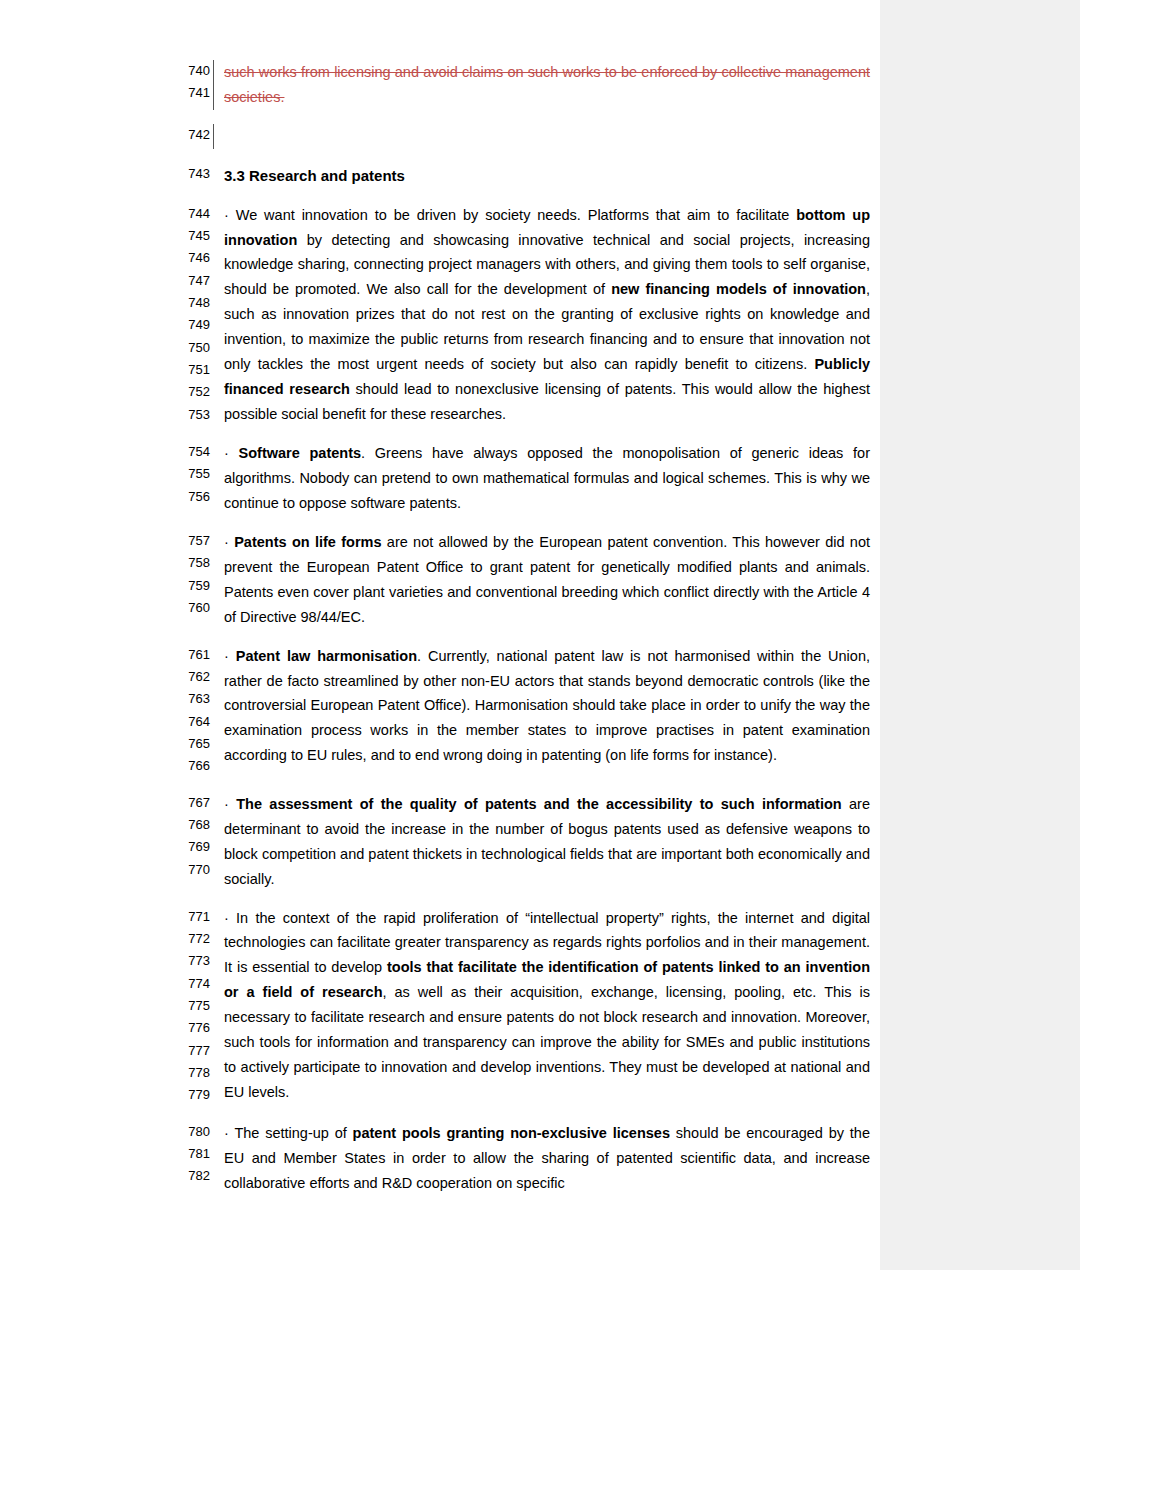740
741
such works from licensing and avoid claims on such works to be enforced by collective management societies.
742
743
3.3 Research and patents
744
745
746
747
748
749
750
751
752
753
· We want innovation to be driven by society needs. Platforms that aim to facilitate bottom up innovation by detecting and showcasing innovative technical and social projects, increasing knowledge sharing, connecting project managers with others, and giving them tools to self organise, should be promoted. We also call for the development of new financing models of innovation, such as innovation prizes that do not rest on the granting of exclusive rights on knowledge and invention, to maximize the public returns from research financing and to ensure that innovation not only tackles the most urgent needs of society but also can rapidly benefit to citizens. Publicly financed research should lead to nonexclusive licensing of patents. This would allow the highest possible social benefit for these researches.
754
755
756
· Software patents. Greens have always opposed the monopolisation of generic ideas for algorithms. Nobody can pretend to own mathematical formulas and logical schemes. This is why we continue to oppose software patents.
757
758
759
760
· Patents on life forms are not allowed by the European patent convention. This however did not prevent the European Patent Office to grant patent for genetically modified plants and animals. Patents even cover plant varieties and conventional breeding which conflict directly with the Article 4 of Directive 98/44/EC.
761
762
763
764
765
766
· Patent law harmonisation. Currently, national patent law is not harmonised within the Union, rather de facto streamlined by other non-EU actors that stands beyond democratic controls (like the controversial European Patent Office). Harmonisation should take place in order to unify the way the examination process works in the member states to improve practises in patent examination according to EU rules, and to end wrong doing in patenting (on life forms for instance).
767
768
769
770
· The assessment of the quality of patents and the accessibility to such information are determinant to avoid the increase in the number of bogus patents used as defensive weapons to block competition and patent thickets in technological fields that are important both economically and socially.
771
772
773
774
775
776
777
778
779
· In the context of the rapid proliferation of “intellectual property” rights, the internet and digital technologies can facilitate greater transparency as regards rights porfolios and in their management. It is essential to develop tools that facilitate the identification of patents linked to an invention or a field of research, as well as their acquisition, exchange, licensing, pooling, etc. This is necessary to facilitate research and ensure patents do not block research and innovation. Moreover, such tools for information and transparency can improve the ability for SMEs and public institutions to actively participate to innovation and develop inventions. They must be developed at national and EU levels.
780
781
782
· The setting-up of patent pools granting non-exclusive licenses should be encouraged by the EU and Member States in order to allow the sharing of patented scientific data, and increase collaborative efforts and R&D cooperation on specific